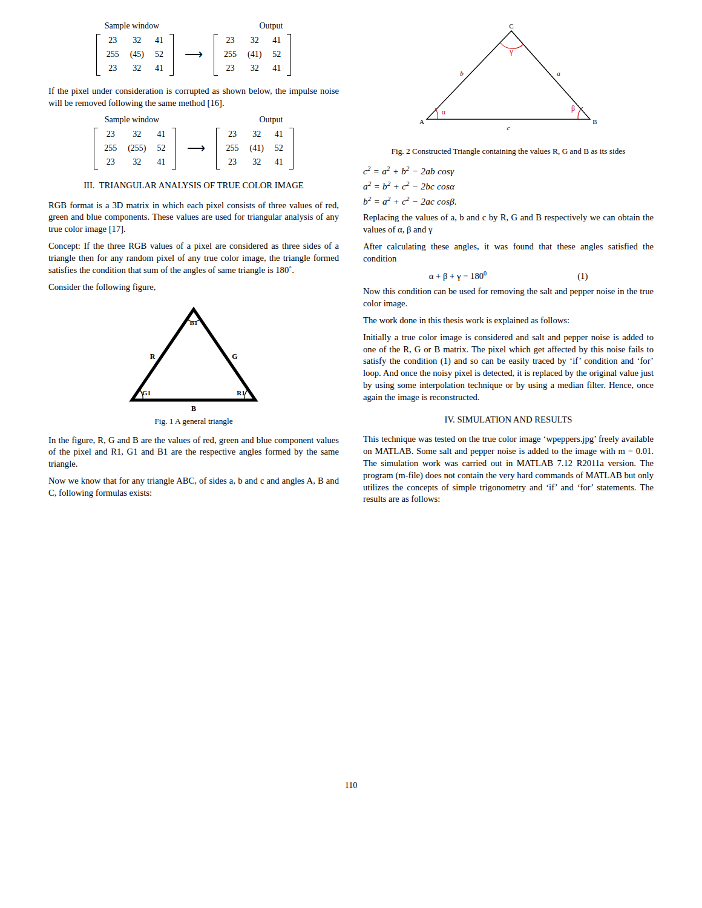Sample window Output
| 23 | 32 | 41 |
| 255 | (45) | 52 |
| 23 | 32 | 41 |
⟶
| 23 | 32 | 41 |
| 255 | (41) | 52 |
| 23 | 32 | 41 |
If the pixel under consideration is corrupted as shown below, the impulse noise will be removed following the same method [16].
Sample window Output
| 23 | 32 | 41 |
| 255 | (255) | 52 |
| 23 | 32 | 41 |
⟶
| 23 | 32 | 41 |
| 255 | (41) | 52 |
| 23 | 32 | 41 |
III. Triangular Analysis of True Color Image
RGB format is a 3D matrix in which each pixel consists of three values of red, green and blue components. These values are used for triangular analysis of any true color image [17].
Concept: If the three RGB values of a pixel are considered as three sides of a triangle then for any random pixel of any true color image, the triangle formed satisfies the condition that sum of the angles of same triangle is 180˚.
Consider the following figure,
B1 R G B G1 R1
Fig. 1 A general triangle
In the figure, R, G and B are the values of red, green and blue component values of the pixel and R1, G1 and B1 are the respective angles formed by the same triangle.
Now we know that for any triangle ABC, of sides a, b and c and angles A, B and C, following formulas exists:
C A B b a c γ α β
Fig. 2 Constructed Triangle containing the values R, G and B as its sides
c2 = a2 + b2 − 2ab cosγ
a2 = b2 + c2 − 2bc cosα
b2 = a2 + c2 − 2ac cosβ.
Replacing the values of a, b and c by R, G and B respectively we can obtain the values of α, β and γ
After calculating these angles, it was found that these angles satisfied the condition
α + β + γ = 1800 (1)
Now this condition can be used for removing the salt and pepper noise in the true color image.
The work done in this thesis work is explained as follows:
Initially a true color image is considered and salt and pepper noise is added to one of the R, G or B matrix. The pixel which get affected by this noise fails to satisfy the condition (1) and so can be easily traced by ‘if’ condition and ‘for’ loop. And once the noisy pixel is detected, it is replaced by the original value just by using some interpolation technique or by using a median filter. Hence, once again the image is reconstructed.
IV. Simulation and Results
This technique was tested on the true color image ‘wpeppers.jpg’ freely available on MATLAB. Some salt and pepper noise is added to the image with m = 0.01. The simulation work was carried out in MATLAB 7.12 R2011a version. The program (m-file) does not contain the very hard commands of MATLAB but only utilizes the concepts of simple trigonometry and ‘if’ and ‘for’ statements. The results are as follows:
110